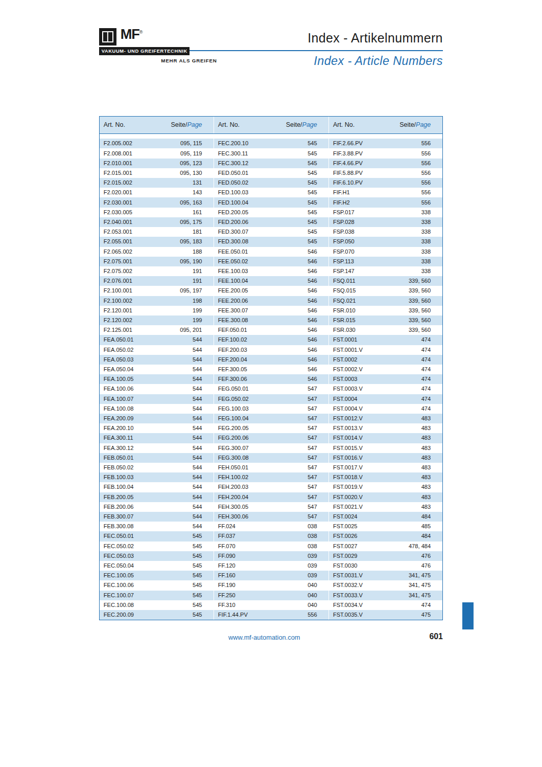MF®
VAKUUM- UND GREIFERTECHNIK
MEHR ALS GREIFEN
Index - Artikelnummern
Index - Article Numbers
| Art. No. | Seite/ Page | Art. No. | Seite/ Page | Art. No. | Seite/ Page |
| --- | --- | --- | --- | --- | --- |
| F2.005.002 | 095, 115 | FEC.200.10 | 545 | FIF.2.66.PV | 556 |
| F2.008.001 | 095, 119 | FEC.300.11 | 545 | FIF.3.88.PV | 556 |
| F2.010.001 | 095, 123 | FEC.300.12 | 545 | FIF.4.66.PV | 556 |
| F2.015.001 | 095, 130 | FED.050.01 | 545 | FIF.5.88.PV | 556 |
| F2.015.002 | 131 | FED.050.02 | 545 | FIF.6.10.PV | 556 |
| F2.020.001 | 143 | FED.100.03 | 545 | FIF.H1 | 556 |
| F2.030.001 | 095, 163 | FED.100.04 | 545 | FIF.H2 | 556 |
| F2.030.005 | 161 | FED.200.05 | 545 | FSP.017 | 338 |
| F2.040.001 | 095, 175 | FED.200.06 | 545 | FSP.028 | 338 |
| F2.053.001 | 181 | FED.300.07 | 545 | FSP.038 | 338 |
| F2.055.001 | 095, 183 | FED.300.08 | 545 | FSP.050 | 338 |
| F2.065.002 | 188 | FEE.050.01 | 546 | FSP.070 | 338 |
| F2.075.001 | 095, 190 | FEE.050.02 | 546 | FSP.113 | 338 |
| F2.075.002 | 191 | FEE.100.03 | 546 | FSP.147 | 338 |
| F2.076.001 | 191 | FEE.100.04 | 546 | FSQ.011 | 339, 560 |
| F2.100.001 | 095, 197 | FEE.200.05 | 546 | FSQ.015 | 339, 560 |
| F2.100.002 | 198 | FEE.200.06 | 546 | FSQ.021 | 339, 560 |
| F2.120.001 | 199 | FEE.300.07 | 546 | FSR.010 | 339, 560 |
| F2.120.002 | 199 | FEE.300.08 | 546 | FSR.015 | 339, 560 |
| F2.125.001 | 095, 201 | FEF.050.01 | 546 | FSR.030 | 339, 560 |
| FEA.050.01 | 544 | FEF.100.02 | 546 | FST.0001 | 474 |
| FEA.050.02 | 544 | FEF.200.03 | 546 | FST.0001.V | 474 |
| FEA.050.03 | 544 | FEF.200.04 | 546 | FST.0002 | 474 |
| FEA.050.04 | 544 | FEF.300.05 | 546 | FST.0002.V | 474 |
| FEA.100.05 | 544 | FEF.300.06 | 546 | FST.0003 | 474 |
| FEA.100.06 | 544 | FEG.050.01 | 547 | FST.0003.V | 474 |
| FEA.100.07 | 544 | FEG.050.02 | 547 | FST.0004 | 474 |
| FEA.100.08 | 544 | FEG.100.03 | 547 | FST.0004.V | 474 |
| FEA.200.09 | 544 | FEG.100.04 | 547 | FST.0012.V | 483 |
| FEA.200.10 | 544 | FEG.200.05 | 547 | FST.0013.V | 483 |
| FEA.300.11 | 544 | FEG.200.06 | 547 | FST.0014.V | 483 |
| FEA.300.12 | 544 | FEG.300.07 | 547 | FST.0015.V | 483 |
| FEB.050.01 | 544 | FEG.300.08 | 547 | FST.0016.V | 483 |
| FEB.050.02 | 544 | FEH.050.01 | 547 | FST.0017.V | 483 |
| FEB.100.03 | 544 | FEH.100.02 | 547 | FST.0018.V | 483 |
| FEB.100.04 | 544 | FEH.200.03 | 547 | FST.0019.V | 483 |
| FEB.200.05 | 544 | FEH.200.04 | 547 | FST.0020.V | 483 |
| FEB.200.06 | 544 | FEH.300.05 | 547 | FST.0021.V | 483 |
| FEB.300.07 | 544 | FEH.300.06 | 547 | FST.0024 | 484 |
| FEB.300.08 | 544 | FF.024 | 038 | FST.0025 | 485 |
| FEC.050.01 | 545 | FF.037 | 038 | FST.0026 | 484 |
| FEC.050.02 | 545 | FF.070 | 038 | FST.0027 | 478, 484 |
| FEC.050.03 | 545 | FF.090 | 039 | FST.0029 | 476 |
| FEC.050.04 | 545 | FF.120 | 039 | FST.0030 | 476 |
| FEC.100.05 | 545 | FF.160 | 039 | FST.0031.V | 341, 475 |
| FEC.100.06 | 545 | FF.190 | 040 | FST.0032.V | 341, 475 |
| FEC.100.07 | 545 | FF.250 | 040 | FST.0033.V | 341, 475 |
| FEC.100.08 | 545 | FF.310 | 040 | FST.0034.V | 474 |
| FEC.200.09 | 545 | FIF.1.44.PV | 556 | FST.0035.V | 475 |
www.mf-automation.com 601